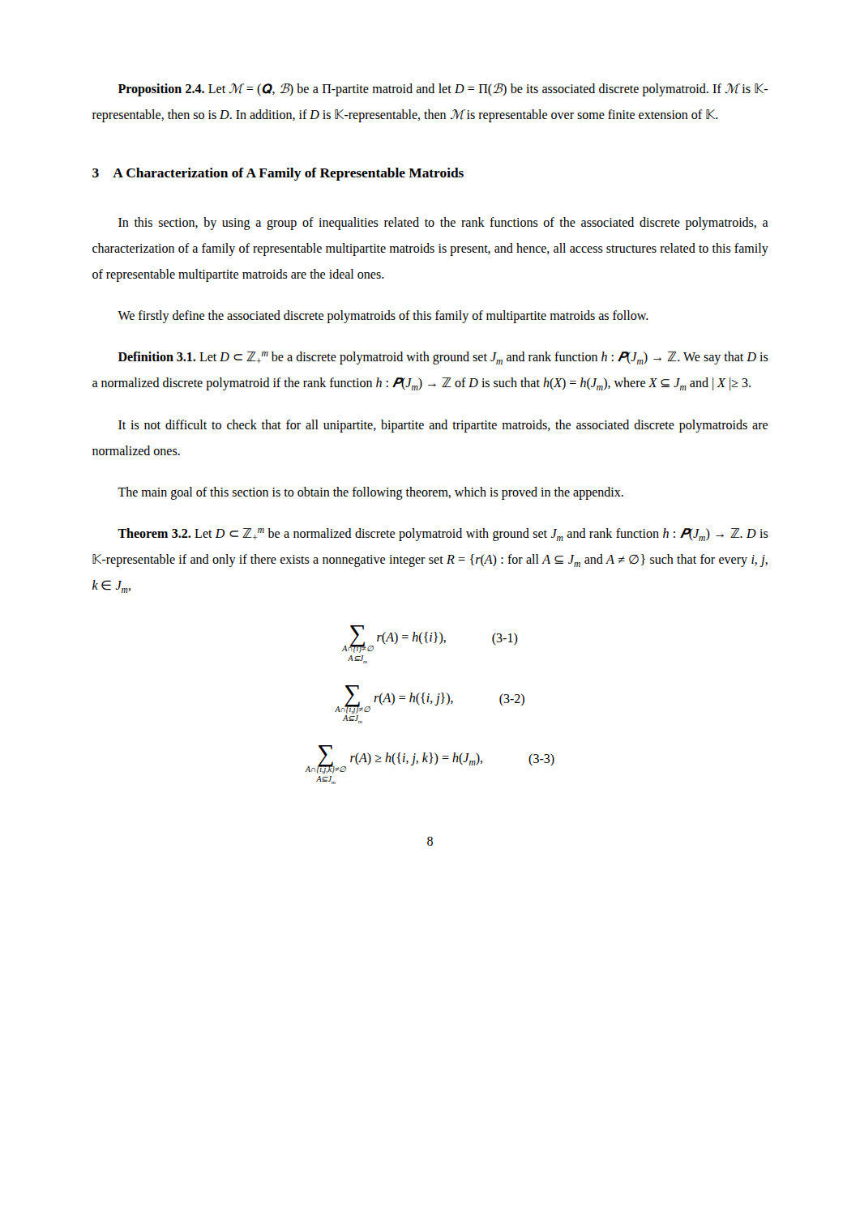Proposition 2.4. Let ℳ = (𝐐, ℬ) be a Π-partite matroid and let D = Π(ℬ) be its associated discrete polymatroid. If ℳ is 𝕂-representable, then so is D. In addition, if D is 𝕂-representable, then ℳ is representable over some finite extension of 𝕂.
3 A Characterization of A Family of Representable Matroids
In this section, by using a group of inequalities related to the rank functions of the associated discrete polymatroids, a characterization of a family of representable multipartite matroids is present, and hence, all access structures related to this family of representable multipartite matroids are the ideal ones.
We firstly define the associated discrete polymatroids of this family of multipartite matroids as follow.
Definition 3.1. Let D ⊂ ℤ+m be a discrete polymatroid with ground set Jm and rank function h : 𝑷(Jm) → ℤ. We say that D is a normalized discrete polymatroid if the rank function h : 𝑷(Jm) → ℤ of D is such that h(X) = h(Jm), where X ⊆ Jm and | X |≥ 3.
It is not difficult to check that for all unipartite, bipartite and tripartite matroids, the associated discrete polymatroids are normalized ones.
The main goal of this section is to obtain the following theorem, which is proved in the appendix.
Theorem 3.2. Let D ⊂ ℤ+m be a normalized discrete polymatroid with ground set Jm and rank function h : 𝑷(Jm) → ℤ. D is 𝕂-representable if and only if there exists a nonnegative integer set R = {r(A) : for all A ⊆ Jm and A ≠ ∅} such that for every i, j, k ∈ Jm,
∑ A∩{i}≠∅ A⊆Jm r(A) = h({i}), (3-1)
∑ A∩{i,j}≠∅ A⊆Jm r(A) = h({i, j}), (3-2)
∑ A∩{i,j,k}≠∅ A⊆Jm r(A) ≥ h({i, j, k}) = h(Jm), (3-3)
8